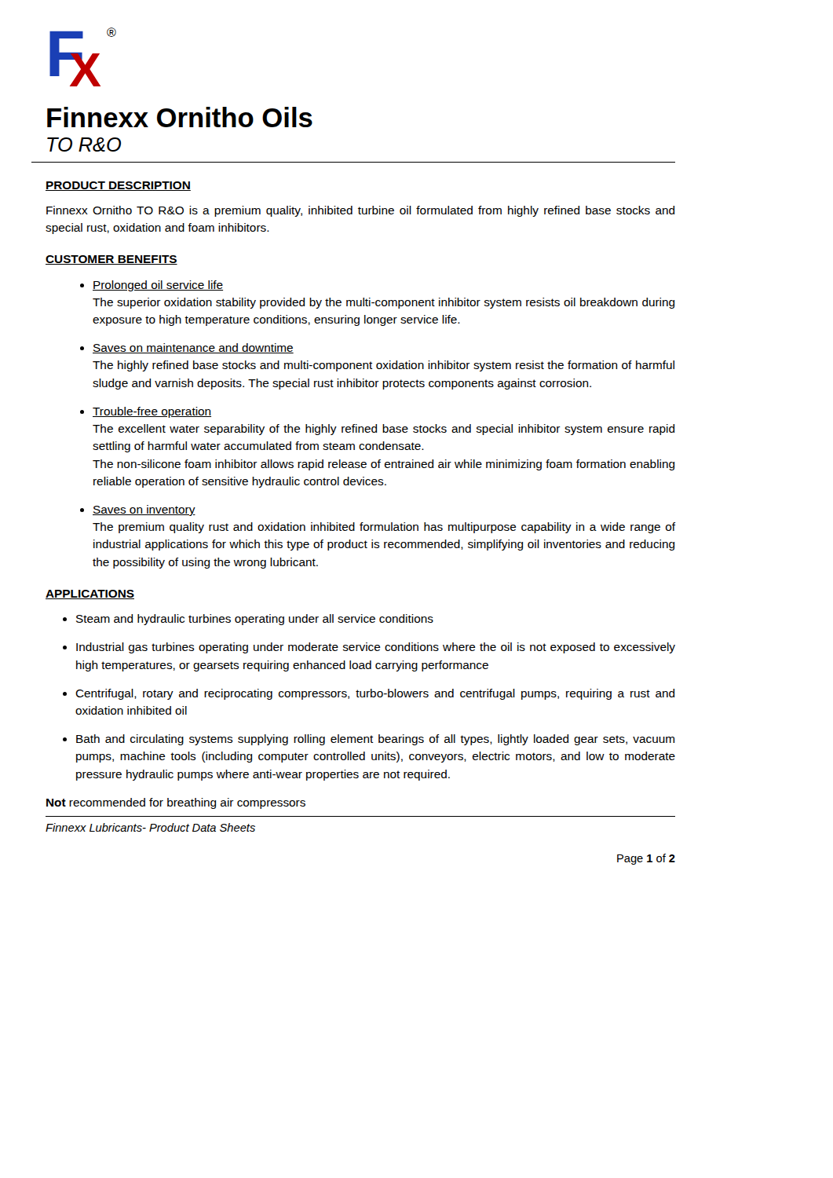F X ®
Finnexx Ornitho Oils
TO R&O
PRODUCT DESCRIPTION
Finnexx Ornitho TO R&O is a premium quality, inhibited turbine oil formulated from highly refined base stocks and special rust, oxidation and foam inhibitors.
CUSTOMER BENEFITS
Prolonged oil service life
The superior oxidation stability provided by the multi-component inhibitor system resists oil breakdown during exposure to high temperature conditions, ensuring longer service life.
Saves on maintenance and downtime
The highly refined base stocks and multi-component oxidation inhibitor system resist the formation of harmful sludge and varnish deposits. The special rust inhibitor protects components against corrosion.
Trouble-free operation
The excellent water separability of the highly refined base stocks and special inhibitor system ensure rapid settling of harmful water accumulated from steam condensate.
The non-silicone foam inhibitor allows rapid release of entrained air while minimizing foam formation enabling reliable operation of sensitive hydraulic control devices.
Saves on inventory
The premium quality rust and oxidation inhibited formulation has multipurpose capability in a wide range of industrial applications for which this type of product is recommended, simplifying oil inventories and reducing the possibility of using the wrong lubricant.
APPLICATIONS
Steam and hydraulic turbines operating under all service conditions
Industrial gas turbines operating under moderate service conditions where the oil is not exposed to excessively high temperatures, or gearsets requiring enhanced load carrying performance
Centrifugal, rotary and reciprocating compressors, turbo-blowers and centrifugal pumps, requiring a rust and oxidation inhibited oil
Bath and circulating systems supplying rolling element bearings of all types, lightly loaded gear sets, vacuum pumps, machine tools (including computer controlled units), conveyors, electric motors, and low to moderate pressure hydraulic pumps where anti-wear properties are not required.
Not recommended for breathing air compressors
Finnexx Lubricants- Product Data Sheets
Page 1 of 2